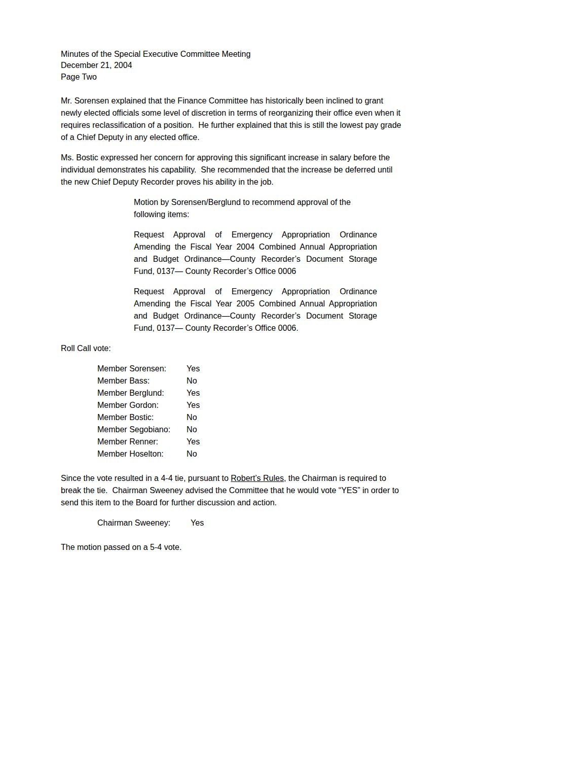Minutes of the Special Executive Committee Meeting
December 21, 2004
Page Two
Mr. Sorensen explained that the Finance Committee has historically been inclined to grant newly elected officials some level of discretion in terms of reorganizing their office even when it requires reclassification of a position. He further explained that this is still the lowest pay grade of a Chief Deputy in any elected office.
Ms. Bostic expressed her concern for approving this significant increase in salary before the individual demonstrates his capability. She recommended that the increase be deferred until the new Chief Deputy Recorder proves his ability in the job.
Motion by Sorensen/Berglund to recommend approval of the following items:
Request Approval of Emergency Appropriation Ordinance Amending the Fiscal Year 2004 Combined Annual Appropriation and Budget Ordinance—County Recorder’s Document Storage Fund, 0137— County Recorder’s Office 0006
Request Approval of Emergency Appropriation Ordinance Amending the Fiscal Year 2005 Combined Annual Appropriation and Budget Ordinance—County Recorder’s Document Storage Fund, 0137— County Recorder’s Office 0006.
Roll Call vote:
| Member Sorensen: | Yes |
| Member Bass: | No |
| Member Berglund: | Yes |
| Member Gordon: | Yes |
| Member Bostic: | No |
| Member Segobiano: | No |
| Member Renner: | Yes |
| Member Hoselton: | No |
Since the vote resulted in a 4-4 tie, pursuant to Robert’s Rules, the Chairman is required to break the tie. Chairman Sweeney advised the Committee that he would vote “YES” in order to send this item to the Board for further discussion and action.
Chairman Sweeney:Yes
The motion passed on a 5-4 vote.